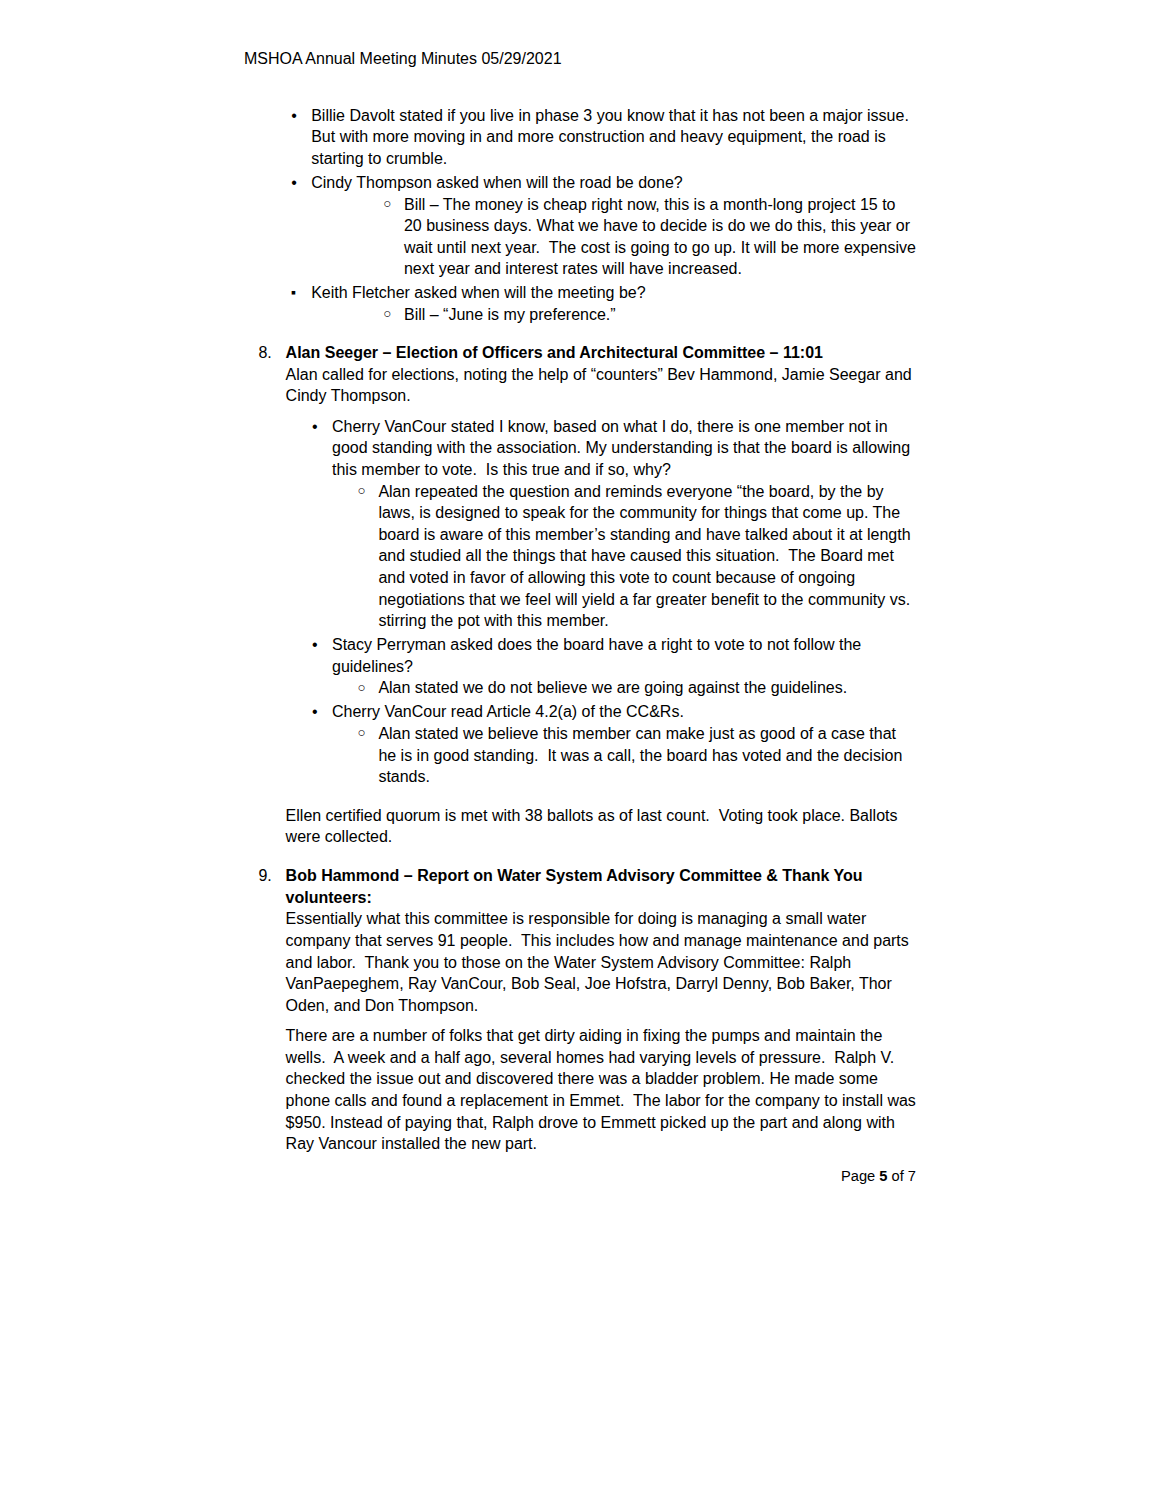MSHOA Annual Meeting Minutes 05/29/2021
Billie Davolt stated if you live in phase 3 you know that it has not been a major issue. But with more moving in and more construction and heavy equipment, the road is starting to crumble.
Cindy Thompson asked when will the road be done?
Bill – The money is cheap right now, this is a month-long project 15 to 20 business days. What we have to decide is do we do this, this year or wait until next year. The cost is going to go up. It will be more expensive next year and interest rates will have increased.
Keith Fletcher asked when will the meeting be?
Bill – “June is my preference.”
Alan Seeger – Election of Officers and Architectural Committee – 11:01
Alan called for elections, noting the help of “counters” Bev Hammond, Jamie Seegar and Cindy Thompson.
Cherry VanCour stated I know, based on what I do, there is one member not in good standing with the association. My understanding is that the board is allowing this member to vote. Is this true and if so, why?
Alan repeated the question and reminds everyone “the board, by the by laws, is designed to speak for the community for things that come up. The board is aware of this member’s standing and have talked about it at length and studied all the things that have caused this situation. The Board met and voted in favor of allowing this vote to count because of ongoing negotiations that we feel will yield a far greater benefit to the community vs. stirring the pot with this member.
Stacy Perryman asked does the board have a right to vote to not follow the guidelines?
Alan stated we do not believe we are going against the guidelines.
Cherry VanCour read Article 4.2(a) of the CC&Rs.
Alan stated we believe this member can make just as good of a case that he is in good standing. It was a call, the board has voted and the decision stands.
Ellen certified quorum is met with 38 ballots as of last count. Voting took place. Ballots were collected.
Bob Hammond – Report on Water System Advisory Committee & Thank You volunteers:
Essentially what this committee is responsible for doing is managing a small water company that serves 91 people. This includes how and manage maintenance and parts and labor. Thank you to those on the Water System Advisory Committee: Ralph VanPaepeghem, Ray VanCour, Bob Seal, Joe Hofstra, Darryl Denny, Bob Baker, Thor Oden, and Don Thompson.
There are a number of folks that get dirty aiding in fixing the pumps and maintain the wells. A week and a half ago, several homes had varying levels of pressure. Ralph V. checked the issue out and discovered there was a bladder problem. He made some phone calls and found a replacement in Emmet. The labor for the company to install was $950. Instead of paying that, Ralph drove to Emmett picked up the part and along with Ray Vancour installed the new part.
Page 5 of 7